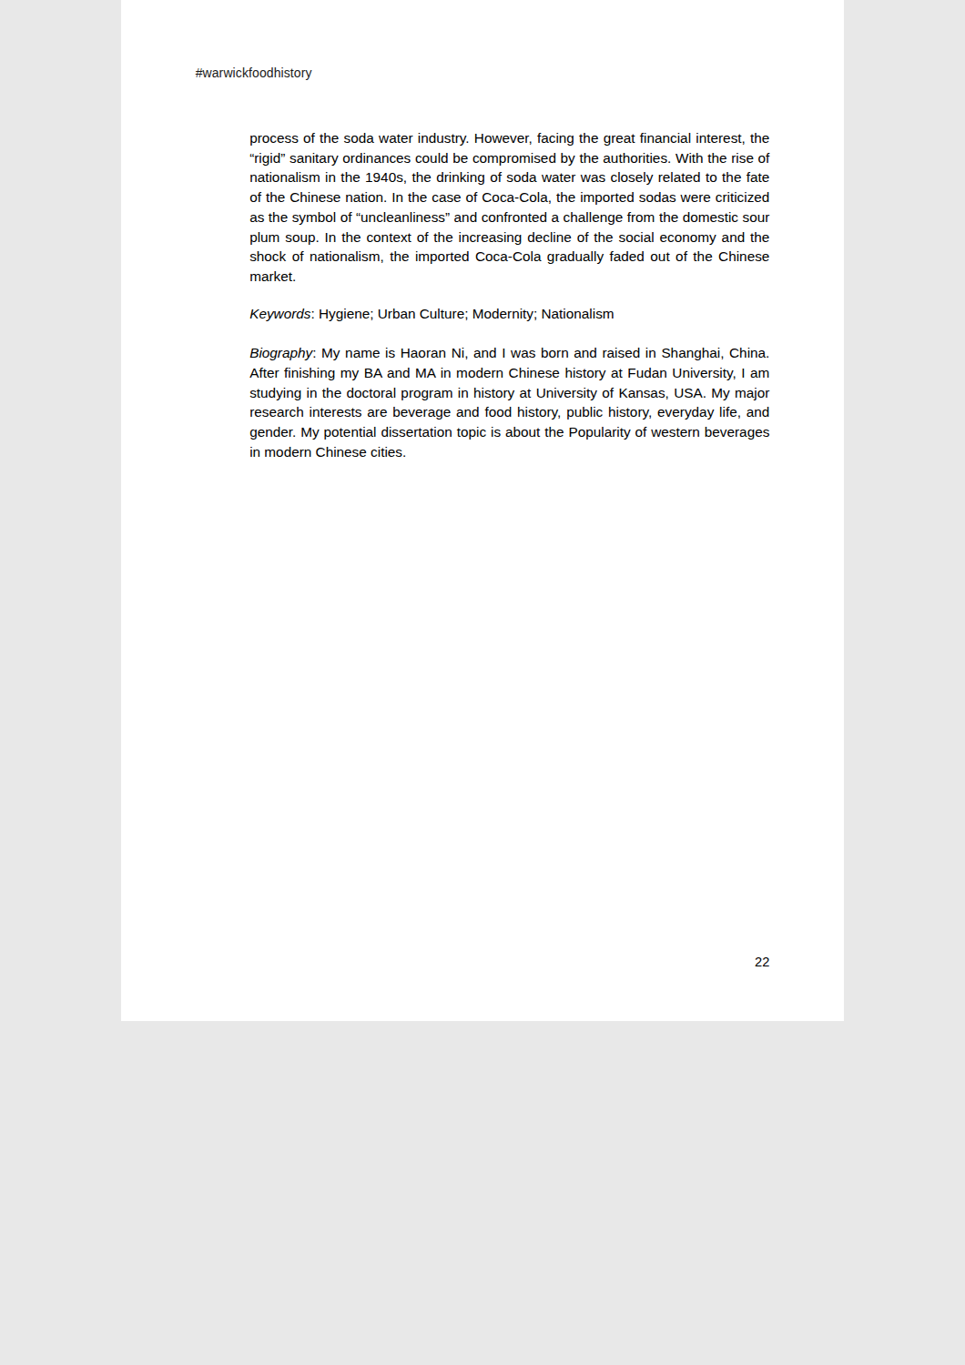#warwickfoodhistory
process of the soda water industry. However, facing the great financial interest, the “rigid” sanitary ordinances could be compromised by the authorities. With the rise of nationalism in the 1940s, the drinking of soda water was closely related to the fate of the Chinese nation. In the case of Coca-Cola, the imported sodas were criticized as the symbol of “uncleanliness” and confronted a challenge from the domestic sour plum soup. In the context of the increasing decline of the social economy and the shock of nationalism, the imported Coca-Cola gradually faded out of the Chinese market.
Keywords: Hygiene; Urban Culture; Modernity; Nationalism
Biography: My name is Haoran Ni, and I was born and raised in Shanghai, China. After finishing my BA and MA in modern Chinese history at Fudan University, I am studying in the doctoral program in history at University of Kansas, USA. My major research interests are beverage and food history, public history, everyday life, and gender. My potential dissertation topic is about the Popularity of western beverages in modern Chinese cities.
22